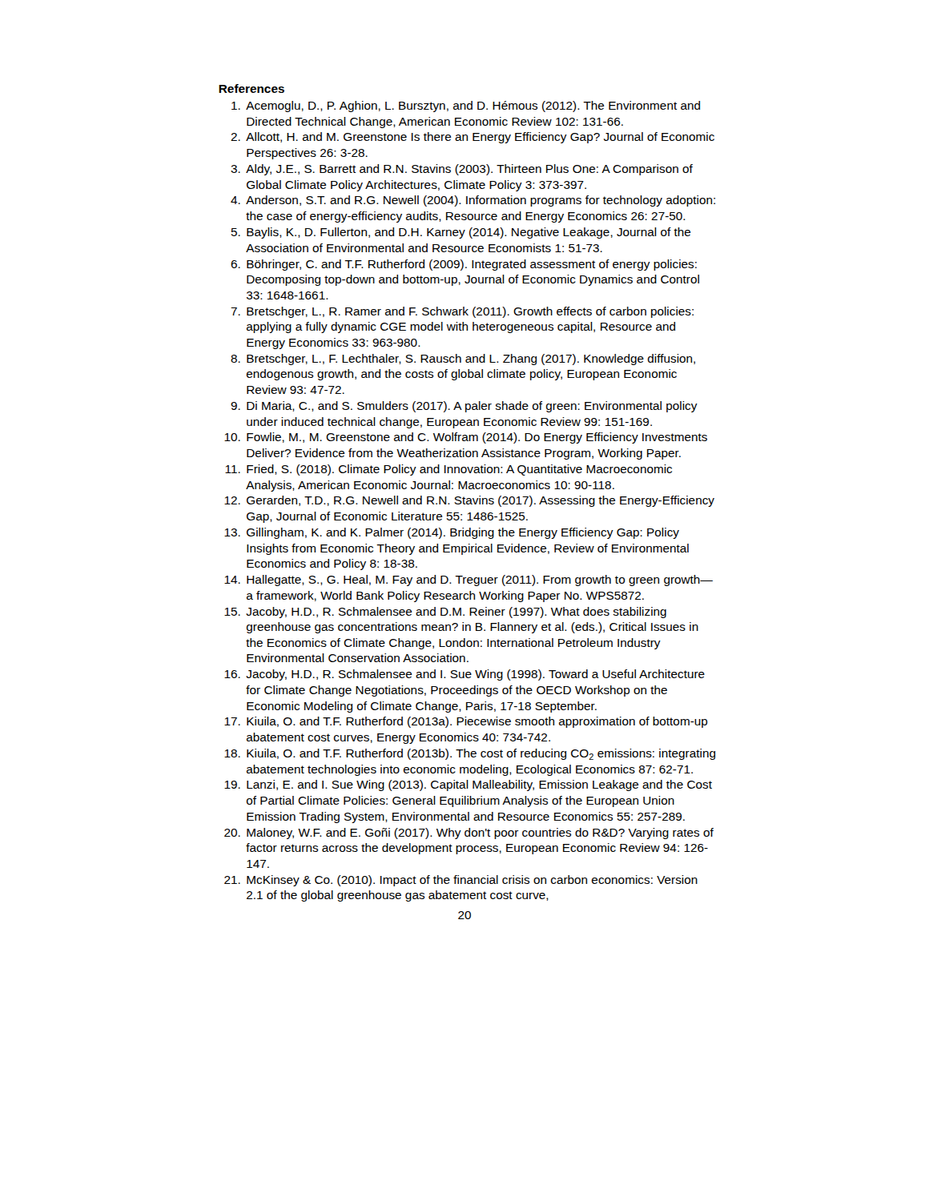References
Acemoglu, D., P. Aghion, L. Bursztyn, and D. Hémous (2012). The Environment and Directed Technical Change, American Economic Review 102: 131-66.
Allcott, H. and M. Greenstone Is there an Energy Efficiency Gap? Journal of Economic Perspectives 26: 3-28.
Aldy, J.E., S. Barrett and R.N. Stavins (2003). Thirteen Plus One: A Comparison of Global Climate Policy Architectures, Climate Policy 3: 373-397.
Anderson, S.T. and R.G. Newell (2004). Information programs for technology adoption: the case of energy-efficiency audits, Resource and Energy Economics 26: 27-50.
Baylis, K., D. Fullerton, and D.H. Karney (2014). Negative Leakage, Journal of the Association of Environmental and Resource Economists 1: 51-73.
Böhringer, C. and T.F. Rutherford (2009). Integrated assessment of energy policies: Decomposing top-down and bottom-up, Journal of Economic Dynamics and Control 33: 1648-1661.
Bretschger, L., R. Ramer and F. Schwark (2011). Growth effects of carbon policies: applying a fully dynamic CGE model with heterogeneous capital, Resource and Energy Economics 33: 963-980.
Bretschger, L., F. Lechthaler, S. Rausch and L. Zhang (2017). Knowledge diffusion, endogenous growth, and the costs of global climate policy, European Economic Review 93: 47-72.
Di Maria, C., and S. Smulders (2017). A paler shade of green: Environmental policy under induced technical change, European Economic Review 99: 151-169.
Fowlie, M., M. Greenstone and C. Wolfram (2014). Do Energy Efficiency Investments Deliver? Evidence from the Weatherization Assistance Program, Working Paper.
Fried, S. (2018). Climate Policy and Innovation: A Quantitative Macroeconomic Analysis, American Economic Journal: Macroeconomics 10: 90-118.
Gerarden, T.D., R.G. Newell and R.N. Stavins (2017). Assessing the Energy-Efficiency Gap, Journal of Economic Literature 55: 1486-1525.
Gillingham, K. and K. Palmer (2014). Bridging the Energy Efficiency Gap: Policy Insights from Economic Theory and Empirical Evidence, Review of Environmental Economics and Policy 8: 18-38.
Hallegatte, S., G. Heal, M. Fay and D. Treguer (2011). From growth to green growth—a framework, World Bank Policy Research Working Paper No. WPS5872.
Jacoby, H.D., R. Schmalensee and D.M. Reiner (1997). What does stabilizing greenhouse gas concentrations mean? in B. Flannery et al. (eds.), Critical Issues in the Economics of Climate Change, London: International Petroleum Industry Environmental Conservation Association.
Jacoby, H.D., R. Schmalensee and I. Sue Wing (1998). Toward a Useful Architecture for Climate Change Negotiations, Proceedings of the OECD Workshop on the Economic Modeling of Climate Change, Paris, 17-18 September.
Kiuila, O. and T.F. Rutherford (2013a). Piecewise smooth approximation of bottom-up abatement cost curves, Energy Economics 40: 734-742.
Kiuila, O. and T.F. Rutherford (2013b). The cost of reducing CO2 emissions: integrating abatement technologies into economic modeling, Ecological Economics 87: 62-71.
Lanzi, E. and I. Sue Wing (2013). Capital Malleability, Emission Leakage and the Cost of Partial Climate Policies: General Equilibrium Analysis of the European Union Emission Trading System, Environmental and Resource Economics 55: 257-289.
Maloney, W.F. and E. Goñi (2017). Why don't poor countries do R&D? Varying rates of factor returns across the development process, European Economic Review 94: 126-147.
McKinsey & Co. (2010). Impact of the financial crisis on carbon economics: Version 2.1 of the global greenhouse gas abatement cost curve,
20